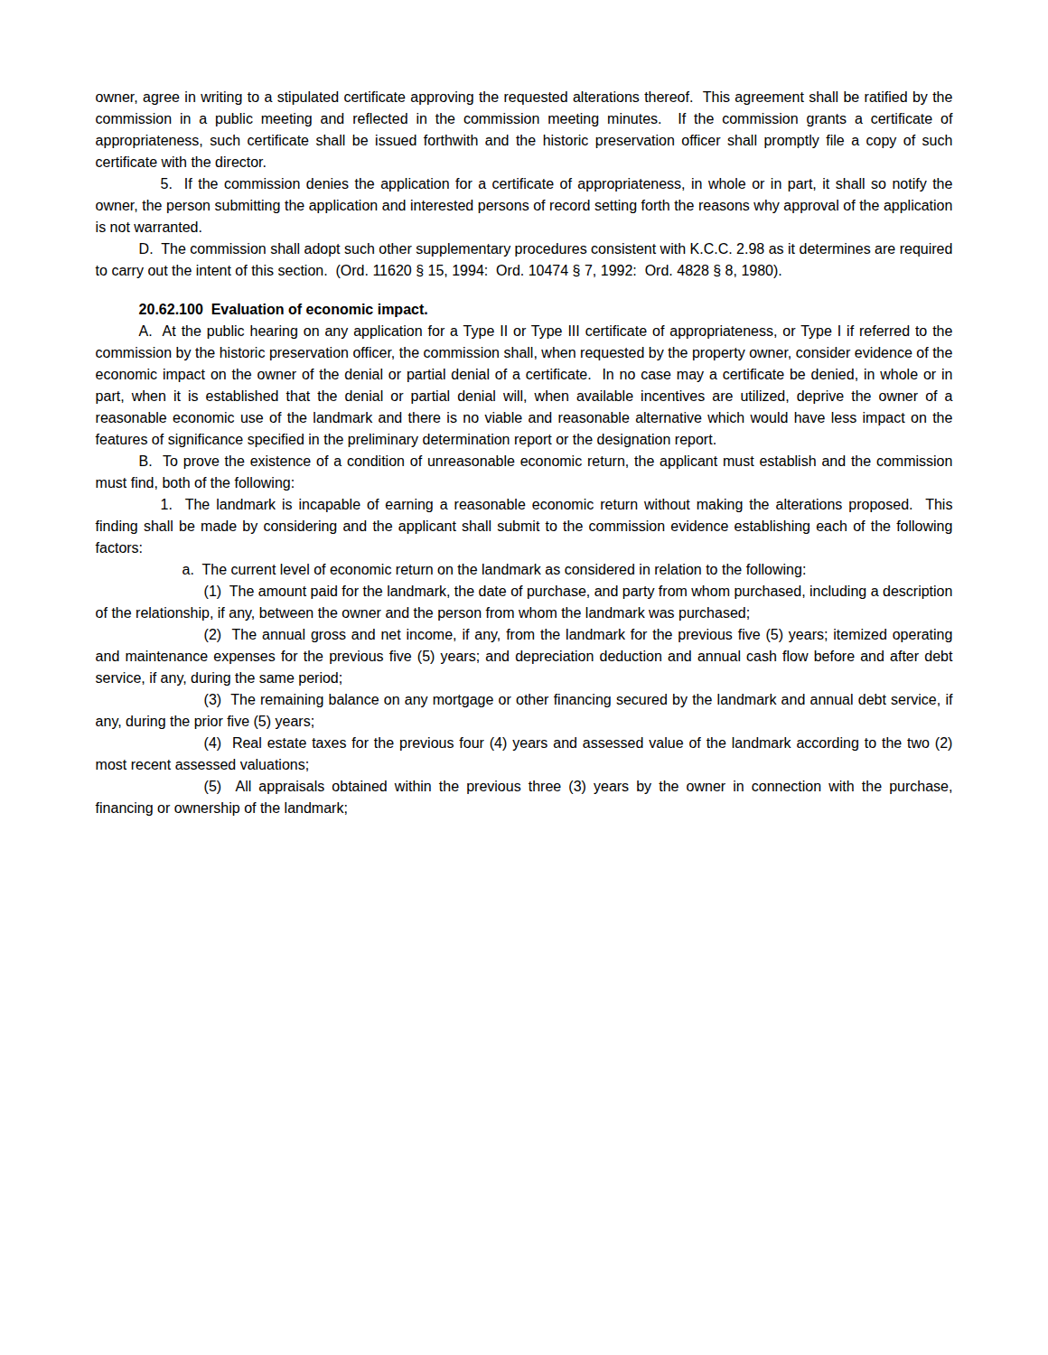owner, agree in writing to a stipulated certificate approving the requested alterations thereof. This agreement shall be ratified by the commission in a public meeting and reflected in the commission meeting minutes. If the commission grants a certificate of appropriateness, such certificate shall be issued forthwith and the historic preservation officer shall promptly file a copy of such certificate with the director.
5. If the commission denies the application for a certificate of appropriateness, in whole or in part, it shall so notify the owner, the person submitting the application and interested persons of record setting forth the reasons why approval of the application is not warranted.
D. The commission shall adopt such other supplementary procedures consistent with K.C.C. 2.98 as it determines are required to carry out the intent of this section. (Ord. 11620 § 15, 1994: Ord. 10474 § 7, 1992: Ord. 4828 § 8, 1980).
20.62.100 Evaluation of economic impact.
A. At the public hearing on any application for a Type II or Type III certificate of appropriateness, or Type I if referred to the commission by the historic preservation officer, the commission shall, when requested by the property owner, consider evidence of the economic impact on the owner of the denial or partial denial of a certificate. In no case may a certificate be denied, in whole or in part, when it is established that the denial or partial denial will, when available incentives are utilized, deprive the owner of a reasonable economic use of the landmark and there is no viable and reasonable alternative which would have less impact on the features of significance specified in the preliminary determination report or the designation report.
B. To prove the existence of a condition of unreasonable economic return, the applicant must establish and the commission must find, both of the following:
1. The landmark is incapable of earning a reasonable economic return without making the alterations proposed. This finding shall be made by considering and the applicant shall submit to the commission evidence establishing each of the following factors:
a. The current level of economic return on the landmark as considered in relation to the following:
(1) The amount paid for the landmark, the date of purchase, and party from whom purchased, including a description of the relationship, if any, between the owner and the person from whom the landmark was purchased;
(2) The annual gross and net income, if any, from the landmark for the previous five (5) years; itemized operating and maintenance expenses for the previous five (5) years; and depreciation deduction and annual cash flow before and after debt service, if any, during the same period;
(3) The remaining balance on any mortgage or other financing secured by the landmark and annual debt service, if any, during the prior five (5) years;
(4) Real estate taxes for the previous four (4) years and assessed value of the landmark according to the two (2) most recent assessed valuations;
(5) All appraisals obtained within the previous three (3) years by the owner in connection with the purchase, financing or ownership of the landmark;